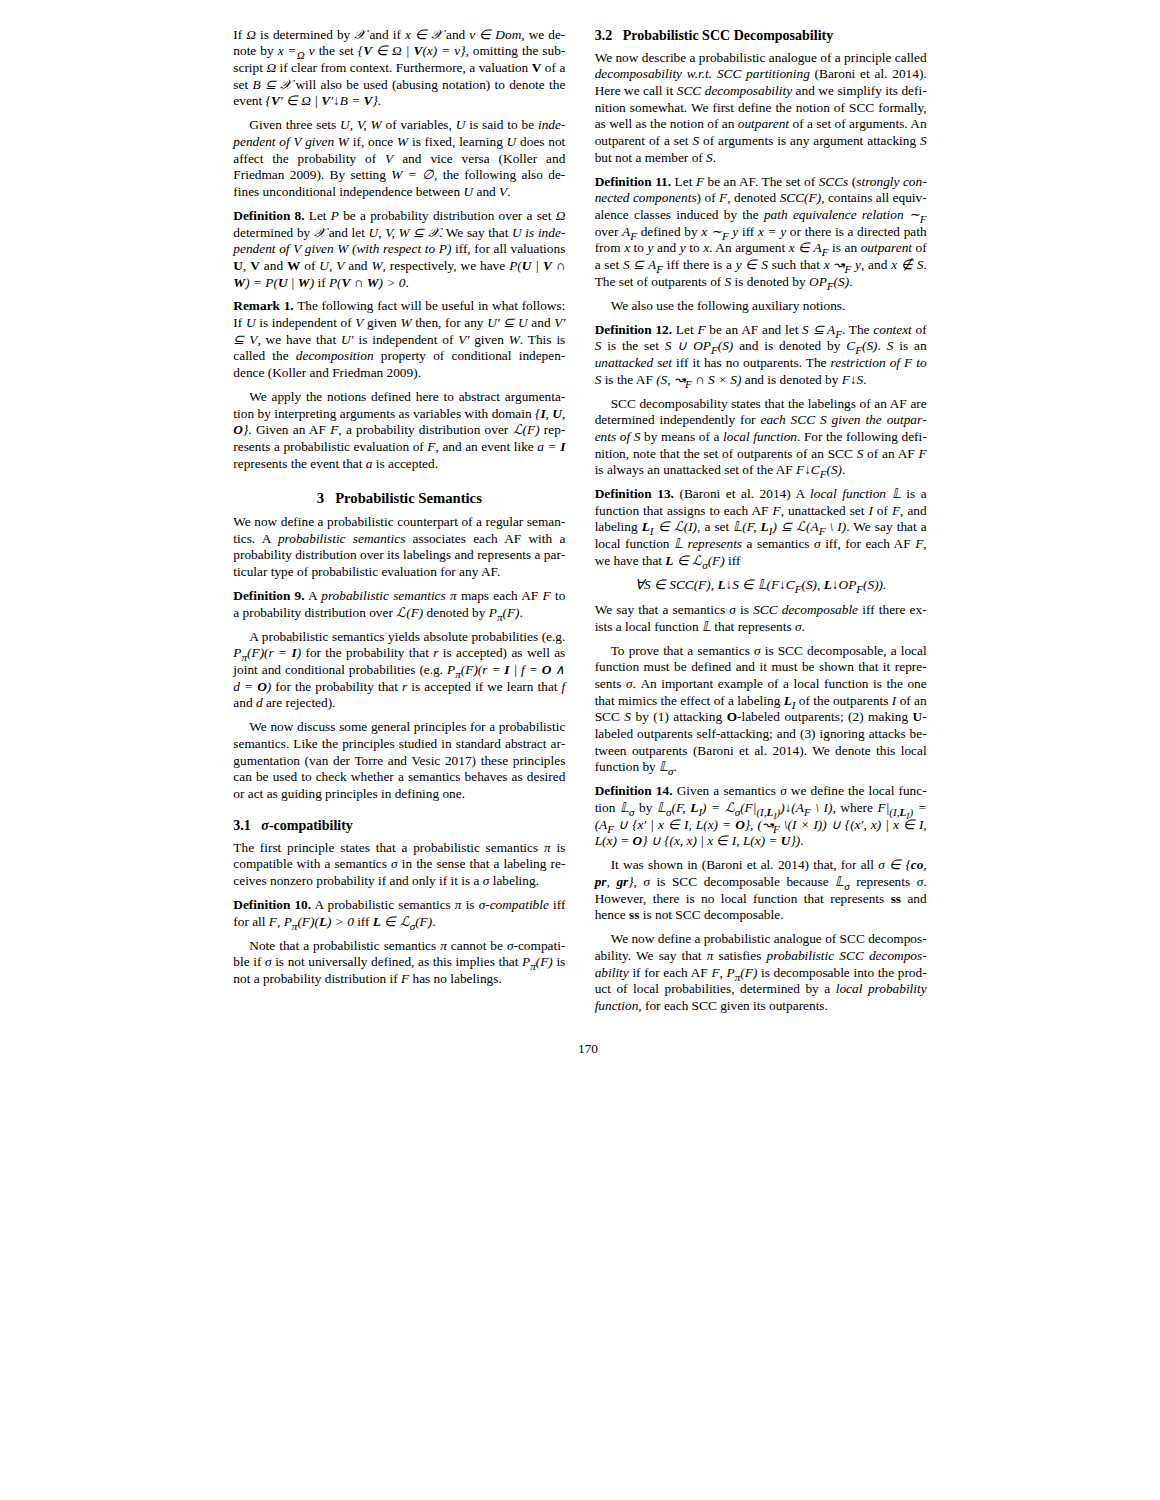If Ω is determined by 𝒳 and if x ∈ 𝒳 and v ∈ Dom, we denote by x =Ω v the set {V ∈ Ω | V(x) = v}, omitting the subscript Ω if clear from context. Furthermore, a valuation V of a set B ⊆ 𝒳 will also be used (abusing notation) to denote the event {V′ ∈ Ω | V′↓B = V}.
Given three sets U, V, W of variables, U is said to be independent of V given W if, once W is fixed, learning U does not affect the probability of V and vice versa (Koller and Friedman 2009). By setting W = ∅, the following also defines unconditional independence between U and V.
Definition 8. Let P be a probability distribution over a set Ω determined by 𝒳 and let U, V, W ⊆ 𝒳. We say that U is independent of V given W (with respect to P) iff, for all valuations U, V and W of U, V and W, respectively, we have P(U | V ∩ W) = P(U | W) if P(V ∩ W) > 0.
Remark 1. The following fact will be useful in what follows: If U is independent of V given W then, for any U′ ⊆ U and V′ ⊆ V, we have that U′ is independent of V′ given W. This is called the decomposition property of conditional independence (Koller and Friedman 2009).
We apply the notions defined here to abstract argumentation by interpreting arguments as variables with domain {I, U, O}. Given an AF F, a probability distribution over ℒ(F) represents a probabilistic evaluation of F, and an event like a = I represents the event that a is accepted.
3 Probabilistic Semantics
We now define a probabilistic counterpart of a regular semantics. A probabilistic semantics associates each AF with a probability distribution over its labelings and represents a particular type of probabilistic evaluation for any AF.
Definition 9. A probabilistic semantics π maps each AF F to a probability distribution over ℒ(F) denoted by Pπ(F).
A probabilistic semantics yields absolute probabilities (e.g. Pπ(F)(r = I) for the probability that r is accepted) as well as joint and conditional probabilities (e.g. Pπ(F)(r = I | f = O ∧ d = O) for the probability that r is accepted if we learn that f and d are rejected).
We now discuss some general principles for a probabilistic semantics. Like the principles studied in standard abstract argumentation (van der Torre and Vesic 2017) these principles can be used to check whether a semantics behaves as desired or act as guiding principles in defining one.
3.1 σ-compatibility
The first principle states that a probabilistic semantics π is compatible with a semantics σ in the sense that a labeling receives nonzero probability if and only if it is a σ labeling.
Definition 10. A probabilistic semantics π is σ-compatible iff for all F, Pπ(F)(L) > 0 iff L ∈ ℒσ(F).
Note that a probabilistic semantics π cannot be σ-compatible if σ is not universally defined, as this implies that Pπ(F) is not a probability distribution if F has no labelings.
3.2 Probabilistic SCC Decomposability
We now describe a probabilistic analogue of a principle called decomposability w.r.t. SCC partitioning (Baroni et al. 2014). Here we call it SCC decomposability and we simplify its definition somewhat. We first define the notion of SCC formally, as well as the notion of an outparent of a set of arguments. An outparent of a set S of arguments is any argument attacking S but not a member of S.
Definition 11. Let F be an AF. The set of SCCs (strongly connected components) of F, denoted SCC(F), contains all equivalence classes induced by the path equivalence relation ∼F over AF defined by x ∼F y iff x = y or there is a directed path from x to y and y to x. An argument x ∈ AF is an outparent of a set S ⊆ AF iff there is a y ∈ S such that x ↝F y, and x ∉ S. The set of outparents of S is denoted by OPF(S).
We also use the following auxiliary notions.
Definition 12. Let F be an AF and let S ⊆ AF. The context of S is the set S ∪ OPF(S) and is denoted by CF(S). S is an unattacked set iff it has no outparents. The restriction of F to S is the AF (S, ↝F ∩ S × S) and is denoted by F↓S.
SCC decomposability states that the labelings of an AF are determined independently for each SCC S given the outparents of S by means of a local function. For the following definition, note that the set of outparents of an SCC S of an AF F is always an unattacked set of the AF F↓CF(S).
Definition 13. (Baroni et al. 2014) A local function 𝕃 is a function that assigns to each AF F, unattacked set I of F, and labeling LI ∈ ℒ(I), a set 𝕃(F, LI) ⊆ ℒ(AF \ I). We say that a local function 𝕃 represents a semantics σ iff, for each AF F, we have that L ∈ ℒσ(F) iff
∀S ∈ SCC(F), L↓S ∈ 𝕃(F↓CF(S), L↓OPF(S)).
We say that a semantics σ is SCC decomposable iff there exists a local function 𝕃 that represents σ.
To prove that a semantics σ is SCC decomposable, a local function must be defined and it must be shown that it represents σ. An important example of a local function is the one that mimics the effect of a labeling LI of the outparents I of an SCC S by (1) attacking O-labeled outparents; (2) making U-labeled outparents self-attacking; and (3) ignoring attacks between outparents (Baroni et al. 2014). We denote this local function by 𝕃σ.
Definition 14. Given a semantics σ we define the local function 𝕃σ by 𝕃σ(F, LI) = ℒσ(F|(I,LI))↓(AF \ I), where F|(I,LI) = (AF ∪ {x′ | x ∈ I, L(x) = O}, (↝F \(I × I)) ∪ {(x′, x) | x ∈ I, L(x) = O} ∪ {(x, x) | x ∈ I, L(x) = U}).
It was shown in (Baroni et al. 2014) that, for all σ ∈ {co, pr, gr}, σ is SCC decomposable because 𝕃σ represents σ. However, there is no local function that represents ss and hence ss is not SCC decomposable.
We now define a probabilistic analogue of SCC decomposability. We say that π satisfies probabilistic SCC decomposability if for each AF F, Pπ(F) is decomposable into the product of local probabilities, determined by a local probability function, for each SCC given its outparents.
170